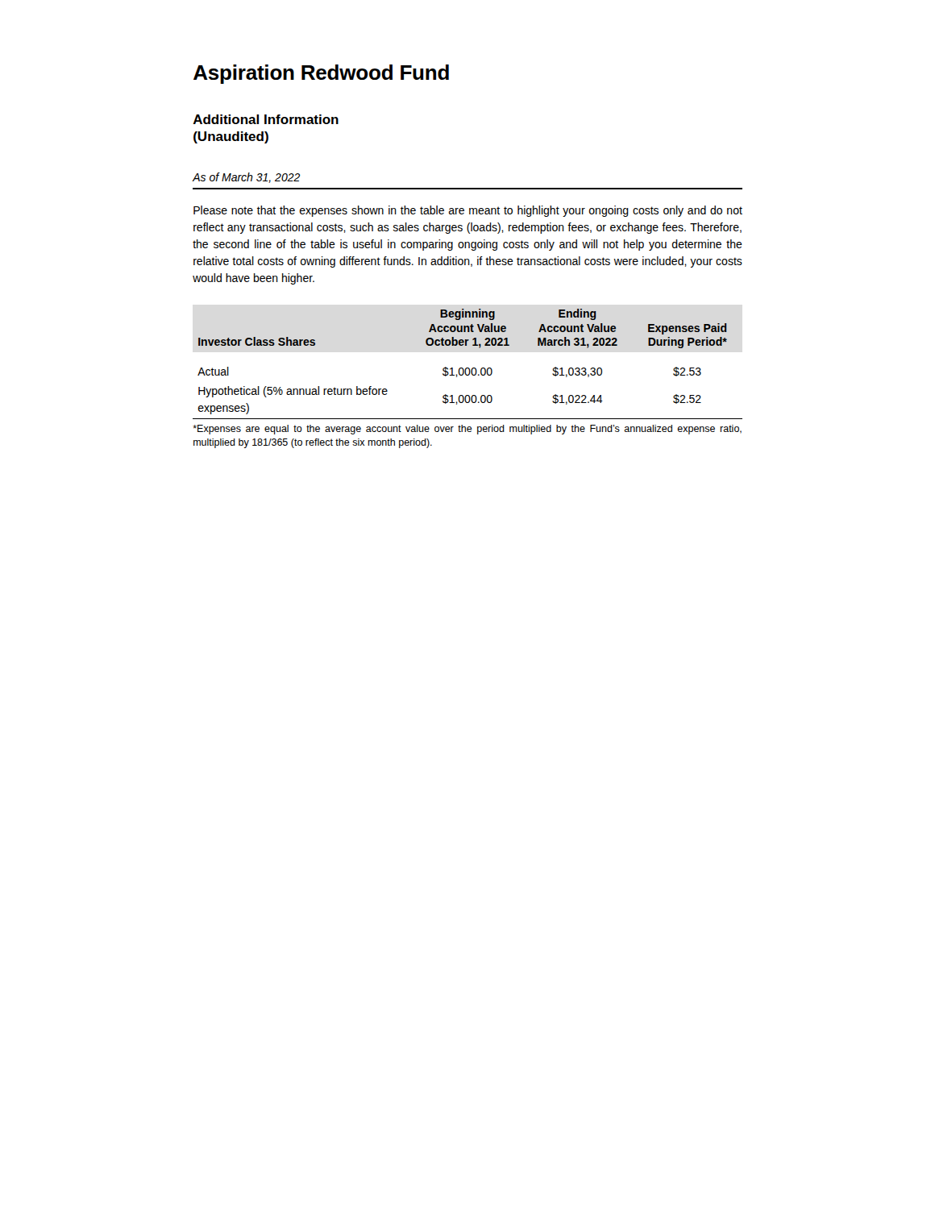Aspiration Redwood Fund
Additional Information
(Unaudited)
As of March 31, 2022
Please note that the expenses shown in the table are meant to highlight your ongoing costs only and do not reflect any transactional costs, such as sales charges (loads), redemption fees, or exchange fees. Therefore, the second line of the table is useful in comparing ongoing costs only and will not help you determine the relative total costs of owning different funds. In addition, if these transactional costs were included, your costs would have been higher.
| Investor Class Shares | Beginning Account Value October 1, 2021 | Ending Account Value March 31, 2022 | Expenses Paid During Period* |
| --- | --- | --- | --- |
| Actual | $1,000.00 | $1,033,30 | $2.53 |
| Hypothetical (5% annual return before expenses) | $1,000.00 | $1,022.44 | $2.52 |
*Expenses are equal to the average account value over the period multiplied by the Fund’s annualized expense ratio, multiplied by 181/365 (to reflect the six month period).